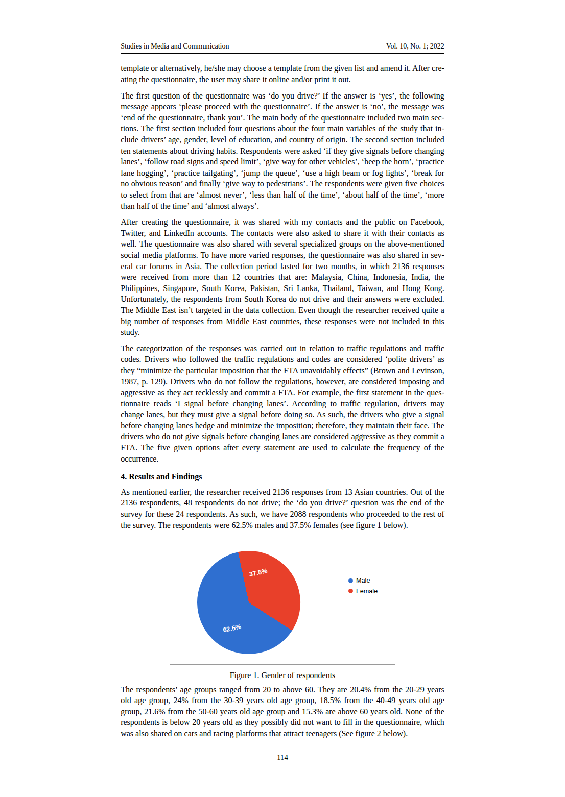Studies in Media and Communication
Vol. 10, No. 1; 2022
template or alternatively, he/she may choose a template from the given list and amend it. After creating the questionnaire, the user may share it online and/or print it out.
The first question of the questionnaire was ‘do you drive?’ If the answer is ‘yes’, the following message appears ‘please proceed with the questionnaire’. If the answer is ‘no’, the message was ‘end of the questionnaire, thank you’. The main body of the questionnaire included two main sections. The first section included four questions about the four main variables of the study that include drivers’ age, gender, level of education, and country of origin. The second section included ten statements about driving habits. Respondents were asked ‘if they give signals before changing lanes’, ‘follow road signs and speed limit’, ‘give way for other vehicles’, ‘beep the horn’, ‘practice lane hogging’, ‘practice tailgating’, ‘jump the queue’, ‘use a high beam or fog lights’, ‘break for no obvious reason’ and finally ‘give way to pedestrians’. The respondents were given five choices to select from that are ‘almost never’, ‘less than half of the time’, ‘about half of the time’, ‘more than half of the time’ and ‘almost always’.
After creating the questionnaire, it was shared with my contacts and the public on Facebook, Twitter, and LinkedIn accounts. The contacts were also asked to share it with their contacts as well. The questionnaire was also shared with several specialized groups on the above-mentioned social media platforms. To have more varied responses, the questionnaire was also shared in several car forums in Asia. The collection period lasted for two months, in which 2136 responses were received from more than 12 countries that are: Malaysia, China, Indonesia, India, the Philippines, Singapore, South Korea, Pakistan, Sri Lanka, Thailand, Taiwan, and Hong Kong. Unfortunately, the respondents from South Korea do not drive and their answers were excluded. The Middle East isn’t targeted in the data collection. Even though the researcher received quite a big number of responses from Middle East countries, these responses were not included in this study.
The categorization of the responses was carried out in relation to traffic regulations and traffic codes. Drivers who followed the traffic regulations and codes are considered ‘polite drivers’ as they “minimize the particular imposition that the FTA unavoidably effects” (Brown and Levinson, 1987, p. 129). Drivers who do not follow the regulations, however, are considered imposing and aggressive as they act recklessly and commit a FTA. For example, the first statement in the questionnaire reads ‘I signal before changing lanes’. According to traffic regulation, drivers may change lanes, but they must give a signal before doing so. As such, the drivers who give a signal before changing lanes hedge and minimize the imposition; therefore, they maintain their face. The drivers who do not give signals before changing lanes are considered aggressive as they commit a FTA. The five given options after every statement are used to calculate the frequency of the occurrence.
4. Results and Findings
As mentioned earlier, the researcher received 2136 responses from 13 Asian countries. Out of the 2136 respondents, 48 respondents do not drive; the ‘do you drive?’ question was the end of the survey for these 24 respondents. As such, we have 2088 respondents who proceeded to the rest of the survey. The respondents were 62.5% males and 37.5% females (see figure 1 below).
37.5% 62.5%
Male
Female
Figure 1. Gender of respondents
The respondents’ age groups ranged from 20 to above 60. They are 20.4% from the 20-29 years old age group, 24% from the 30-39 years old age group, 18.5% from the 40-49 years old age group, 21.6% from the 50-60 years old age group and 15.3% are above 60 years old. None of the respondents is below 20 years old as they possibly did not want to fill in the questionnaire, which was also shared on cars and racing platforms that attract teenagers (See figure 2 below).
114